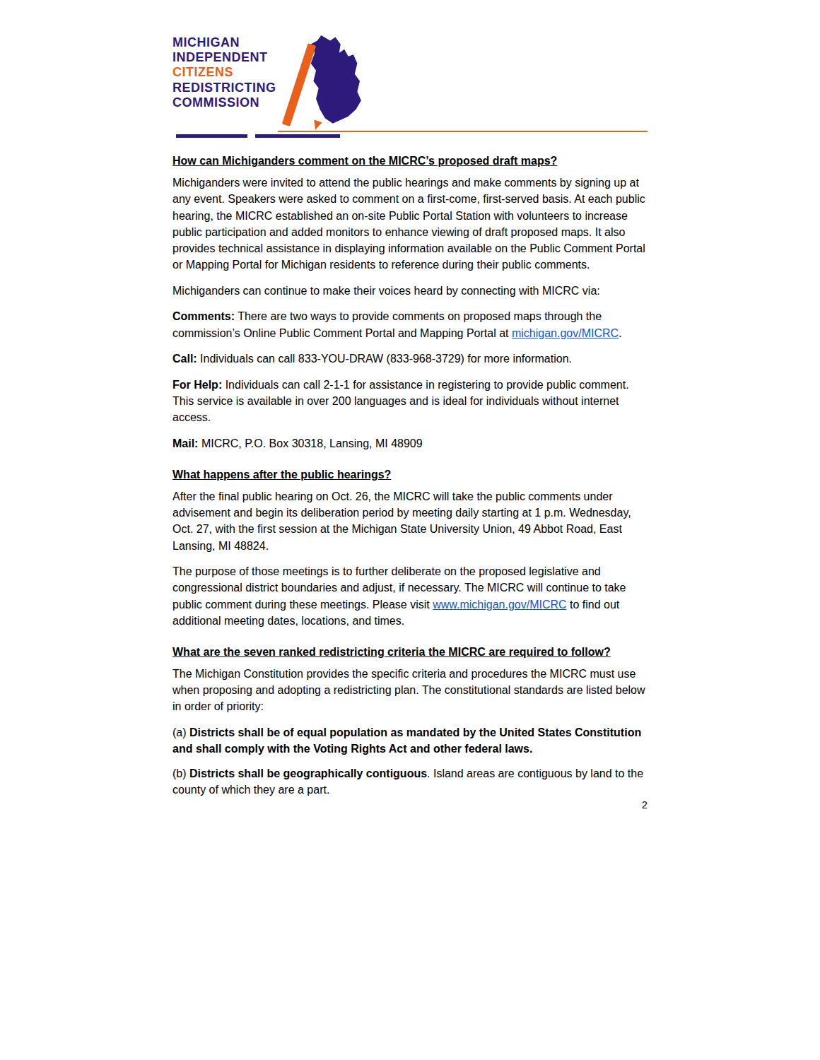Michigan
Independent
Citizens
Redistricting
Commission
How can Michiganders comment on the MICRC’s proposed draft maps?
Michiganders were invited to attend the public hearings and make comments by signing up at any event. Speakers were asked to comment on a first-come, first-served basis. At each public hearing, the MICRC established an on-site Public Portal Station with volunteers to increase public participation and added monitors to enhance viewing of draft proposed maps. It also provides technical assistance in displaying information available on the Public Comment Portal or Mapping Portal for Michigan residents to reference during their public comments.
Michiganders can continue to make their voices heard by connecting with MICRC via:
Comments: There are two ways to provide comments on proposed maps through the commission’s Online Public Comment Portal and Mapping Portal at michigan.gov/MICRC.
Call: Individuals can call 833-YOU-DRAW (833-968-3729) for more information.
For Help: Individuals can call 2-1-1 for assistance in registering to provide public comment. This service is available in over 200 languages and is ideal for individuals without internet access.
Mail: MICRC, P.O. Box 30318, Lansing, MI 48909
What happens after the public hearings?
After the final public hearing on Oct. 26, the MICRC will take the public comments under advisement and begin its deliberation period by meeting daily starting at 1 p.m. Wednesday, Oct. 27, with the first session at the Michigan State University Union, 49 Abbot Road, East Lansing, MI 48824.
The purpose of those meetings is to further deliberate on the proposed legislative and congressional district boundaries and adjust, if necessary. The MICRC will continue to take public comment during these meetings. Please visit www.michigan.gov/MICRC to find out additional meeting dates, locations, and times.
What are the seven ranked redistricting criteria the MICRC are required to follow?
The Michigan Constitution provides the specific criteria and procedures the MICRC must use when proposing and adopting a redistricting plan. The constitutional standards are listed below in order of priority:
(a) Districts shall be of equal population as mandated by the United States Constitution and shall comply with the Voting Rights Act and other federal laws.
(b) Districts shall be geographically contiguous. Island areas are contiguous by land to the county of which they are a part.
2